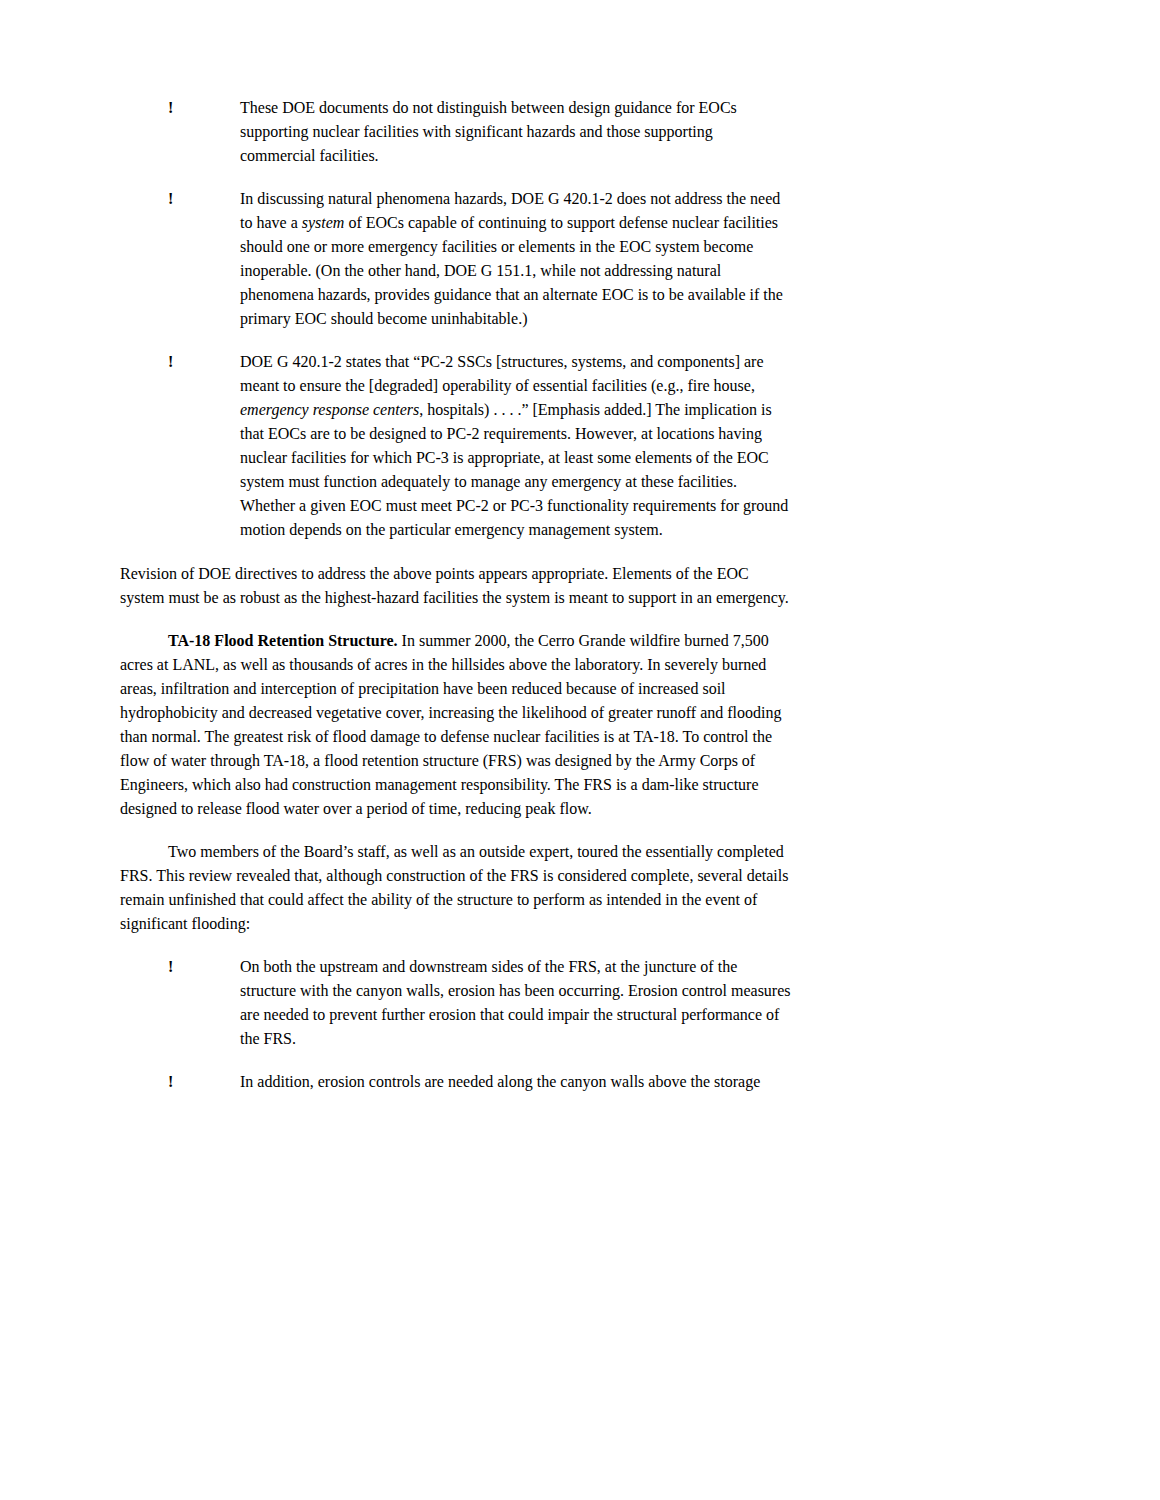! These DOE documents do not distinguish between design guidance for EOCs supporting nuclear facilities with significant hazards and those supporting commercial facilities.
! In discussing natural phenomena hazards, DOE G 420.1-2 does not address the need to have a system of EOCs capable of continuing to support defense nuclear facilities should one or more emergency facilities or elements in the EOC system become inoperable. (On the other hand, DOE G 151.1, while not addressing natural phenomena hazards, provides guidance that an alternate EOC is to be available if the primary EOC should become uninhabitable.)
! DOE G 420.1-2 states that “PC-2 SSCs [structures, systems, and components] are meant to ensure the [degraded] operability of essential facilities (e.g., fire house, emergency response centers, hospitals) . . . .” [Emphasis added.] The implication is that EOCs are to be designed to PC-2 requirements. However, at locations having nuclear facilities for which PC-3 is appropriate, at least some elements of the EOC system must function adequately to manage any emergency at these facilities. Whether a given EOC must meet PC-2 or PC-3 functionality requirements for ground motion depends on the particular emergency management system.
Revision of DOE directives to address the above points appears appropriate. Elements of the EOC system must be as robust as the highest-hazard facilities the system is meant to support in an emergency.
TA-18 Flood Retention Structure. In summer 2000, the Cerro Grande wildfire burned 7,500 acres at LANL, as well as thousands of acres in the hillsides above the laboratory. In severely burned areas, infiltration and interception of precipitation have been reduced because of increased soil hydrophobicity and decreased vegetative cover, increasing the likelihood of greater runoff and flooding than normal. The greatest risk of flood damage to defense nuclear facilities is at TA-18. To control the flow of water through TA-18, a flood retention structure (FRS) was designed by the Army Corps of Engineers, which also had construction management responsibility. The FRS is a dam-like structure designed to release flood water over a period of time, reducing peak flow.
Two members of the Board’s staff, as well as an outside expert, toured the essentially completed FRS. This review revealed that, although construction of the FRS is considered complete, several details remain unfinished that could affect the ability of the structure to perform as intended in the event of significant flooding:
! On both the upstream and downstream sides of the FRS, at the juncture of the structure with the canyon walls, erosion has been occurring. Erosion control measures are needed to prevent further erosion that could impair the structural performance of the FRS.
! In addition, erosion controls are needed along the canyon walls above the storage